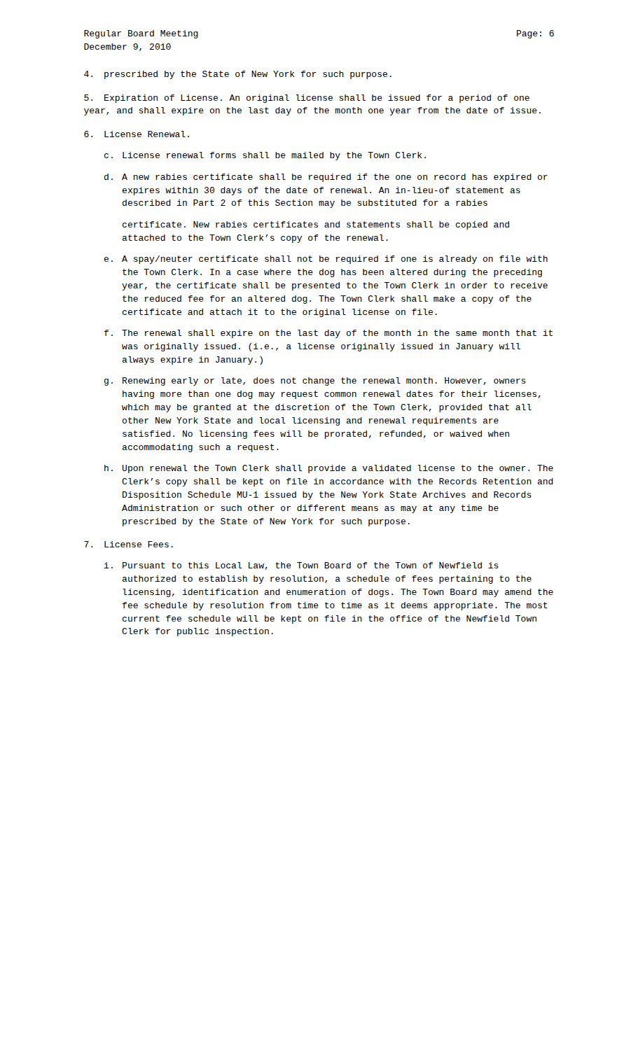Regular Board Meeting Page: 6
December 9, 2010
4. prescribed by the State of New York for such purpose.
5. Expiration of License. An original license shall be issued for a period of one year, and shall expire on the last day of the month one year from the date of issue.
6. License Renewal.
c. License renewal forms shall be mailed by the Town Clerk.
d. A new rabies certificate shall be required if the one on record has expired or expires within 30 days of the date of renewal. An in-lieu-of statement as described in Part 2 of this Section may be substituted for a rabies
certificate. New rabies certificates and statements shall be copied and attached to the Town Clerk’s copy of the renewal.
e. A spay/neuter certificate shall not be required if one is already on file with the Town Clerk. In a case where the dog has been altered during the preceding year, the certificate shall be presented to the Town Clerk in order to receive the reduced fee for an altered dog. The Town Clerk shall make a copy of the certificate and attach it to the original license on file.
f. The renewal shall expire on the last day of the month in the same month that it was originally issued. (i.e., a license originally issued in January will always expire in January.)
g. Renewing early or late, does not change the renewal month. However, owners having more than one dog may request common renewal dates for their licenses, which may be granted at the discretion of the Town Clerk, provided that all other New York State and local licensing and renewal requirements are satisfied. No licensing fees will be prorated, refunded, or waived when accommodating such a request.
h. Upon renewal the Town Clerk shall provide a validated license to the owner. The Clerk’s copy shall be kept on file in accordance with the Records Retention and Disposition Schedule MU-1 issued by the New York State Archives and Records Administration or such other or different means as may at any time be prescribed by the State of New York for such purpose.
7. License Fees.
i. Pursuant to this Local Law, the Town Board of the Town of Newfield is authorized to establish by resolution, a schedule of fees pertaining to the licensing, identification and enumeration of dogs. The Town Board may amend the fee schedule by resolution from time to time as it deems appropriate. The most current fee schedule will be kept on file in the office of the Newfield Town Clerk for public inspection.